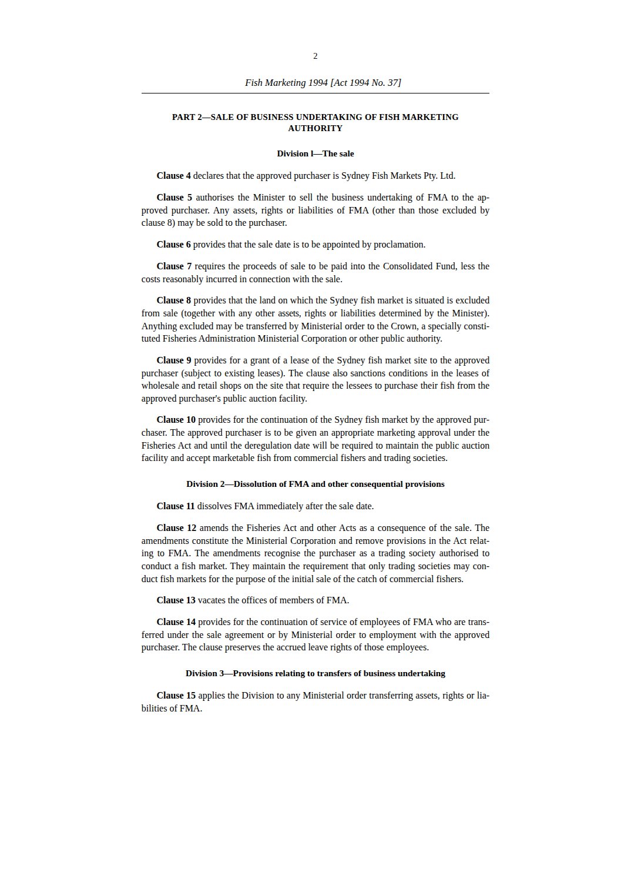2
Fish Marketing 1994 [Act 1994 No. 37]
PART 2—SALE OF BUSINESS UNDERTAKING OF FISH MARKETING
AUTHORITY
Division l—The sale
Clause 4 declares that the approved purchaser is Sydney Fish Markets Pty. Ltd.
Clause 5 authorises the Minister to sell the business undertaking of FMA to the approved purchaser. Any assets, rights or liabilities of FMA (other than those excluded by clause 8) may be sold to the purchaser.
Clause 6 provides that the sale date is to be appointed by proclamation.
Clause 7 requires the proceeds of sale to be paid into the Consolidated Fund, less the costs reasonably incurred in connection with the sale.
Clause 8 provides that the land on which the Sydney fish market is situated is excluded from sale (together with any other assets, rights or liabilities determined by the Minister). Anything excluded may be transferred by Ministerial order to the Crown, a specially constituted Fisheries Administration Ministerial Corporation or other public authority.
Clause 9 provides for a grant of a lease of the Sydney fish market site to the approved purchaser (subject to existing leases). The clause also sanctions conditions in the leases of wholesale and retail shops on the site that require the lessees to purchase their fish from the approved purchaser's public auction facility.
Clause 10 provides for the continuation of the Sydney fish market by the approved purchaser. The approved purchaser is to be given an appropriate marketing approval under the Fisheries Act and until the deregulation date will be required to maintain the public auction facility and accept marketable fish from commercial fishers and trading societies.
Division 2—Dissolution of FMA and other consequential provisions
Clause 11 dissolves FMA immediately after the sale date.
Clause 12 amends the Fisheries Act and other Acts as a consequence of the sale. The amendments constitute the Ministerial Corporation and remove provisions in the Act relating to FMA. The amendments recognise the purchaser as a trading society authorised to conduct a fish market. They maintain the requirement that only trading societies may conduct fish markets for the purpose of the initial sale of the catch of commercial fishers.
Clause 13 vacates the offices of members of FMA.
Clause 14 provides for the continuation of service of employees of FMA who are transferred under the sale agreement or by Ministerial order to employment with the approved purchaser. The clause preserves the accrued leave rights of those employees.
Division 3—Provisions relating to transfers of business undertaking
Clause 15 applies the Division to any Ministerial order transferring assets, rights or liabilities of FMA.